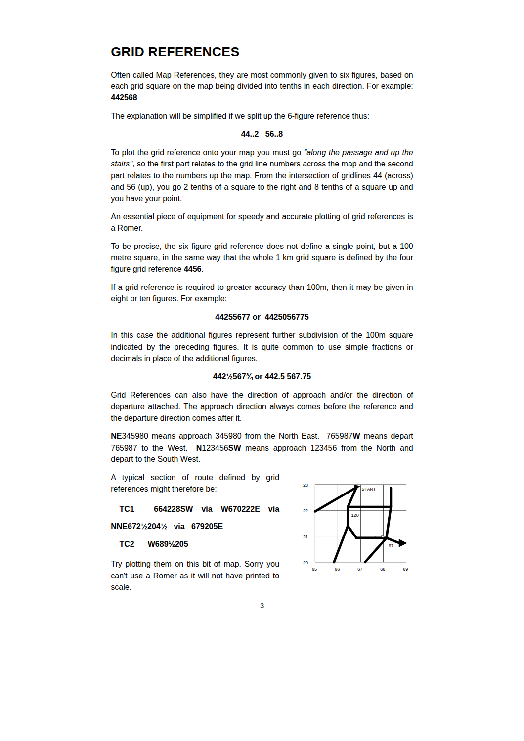GRID REFERENCES
Often called Map References, they are most commonly given to six figures, based on each grid square on the map being divided into tenths in each direction. For example: 442568
The explanation will be simplified if we split up the 6-figure reference thus:
44..2 56..8
To plot the grid reference onto your map you must go "along the passage and up the stairs", so the first part relates to the grid line numbers across the map and the second part relates to the numbers up the map. From the intersection of gridlines 44 (across) and 56 (up), you go 2 tenths of a square to the right and 8 tenths of a square up and you have your point.
An essential piece of equipment for speedy and accurate plotting of grid references is a Romer.
To be precise, the six figure grid reference does not define a single point, but a 100 metre square, in the same way that the whole 1 km grid square is defined by the four figure grid reference 4456.
If a grid reference is required to greater accuracy than 100m, then it may be given in eight or ten figures. For example:
44255677 or 4425056775
In this case the additional figures represent further subdivision of the 100m square indicated by the preceding figures. It is quite common to use simple fractions or decimals in place of the additional figures.
442½567¾ or 442.5 567.75
Grid References can also have the direction of approach and/or the direction of departure attached. The approach direction always comes before the reference and the departure direction comes after it.
NE345980 means approach 345980 from the North East. 765987W means depart 765987 to the West. N123456SW means approach 123456 from the North and depart to the South West.
A typical section of route defined by grid references might therefore be:
TC1 664228SW via W670222E via
NNE672½204½ via 679205E
TC2 W689½205
Try plotting them on this bit of map. Sorry you can't use a Romer as it will not have printed to scale.
23 22 21 20 65 66 67 68 69 START 128 97
3